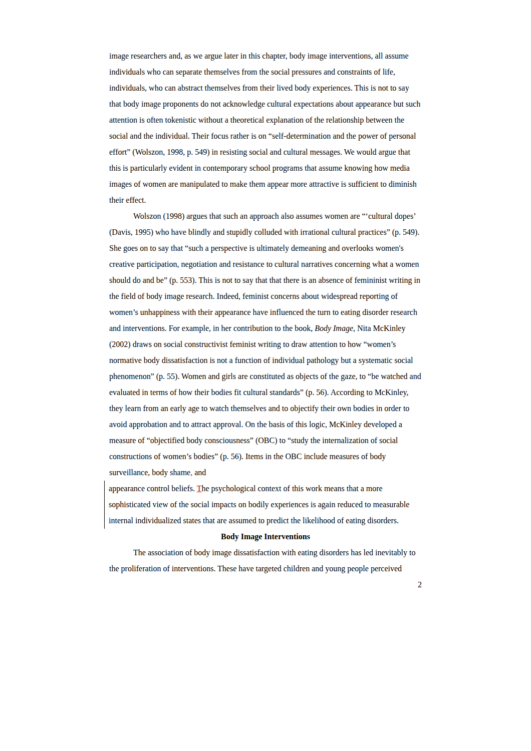image researchers and, as we argue later in this chapter, body image interventions, all assume individuals who can separate themselves from the social pressures and constraints of life, individuals, who can abstract themselves from their lived body experiences. This is not to say that body image proponents do not acknowledge cultural expectations about appearance but such attention is often tokenistic without a theoretical explanation of the relationship between the social and the individual. Their focus rather is on “self-determination and the power of personal effort” (Wolszon, 1998, p. 549) in resisting social and cultural messages. We would argue that this is particularly evident in contemporary school programs that assume knowing how media images of women are manipulated to make them appear more attractive is sufficient to diminish their effect.
Wolszon (1998) argues that such an approach also assumes women are “‘cultural dopes’ (Davis, 1995) who have blindly and stupidly colluded with irrational cultural practices” (p. 549). She goes on to say that “such a perspective is ultimately demeaning and overlooks women's creative participation, negotiation and resistance to cultural narratives concerning what a women should do and be” (p. 553). This is not to say that that there is an absence of femininist writing in the field of body image research. Indeed, feminist concerns about widespread reporting of women’s unhappiness with their appearance have influenced the turn to eating disorder research and interventions. For example, in her contribution to the book, Body Image, Nita McKinley (2002) draws on social constructivist feminist writing to draw attention to how “women’s normative body dissatisfaction is not a function of individual pathology but a systematic social phenomenon” (p. 55). Women and girls are constituted as objects of the gaze, to “be watched and evaluated in terms of how their bodies fit cultural standards” (p. 56). According to McKinley, they learn from an early age to watch themselves and to objectify their own bodies in order to avoid approbation and to attract approval. On the basis of this logic, McKinley developed a measure of “objectified body consciousness” (OBC) to “study the internalization of social constructions of women’s bodies” (p. 56). Items in the OBC include measures of body surveillance, body shame, and
appearance control beliefs. The psychological context of this work means that a more sophisticated view of the social impacts on bodily experiences is again reduced to measurable internal individualized states that are assumed to predict the likelihood of eating disorders.
Body Image Interventions
The association of body image dissatisfaction with eating disorders has led inevitably to the proliferation of interventions. These have targeted children and young people perceived
2